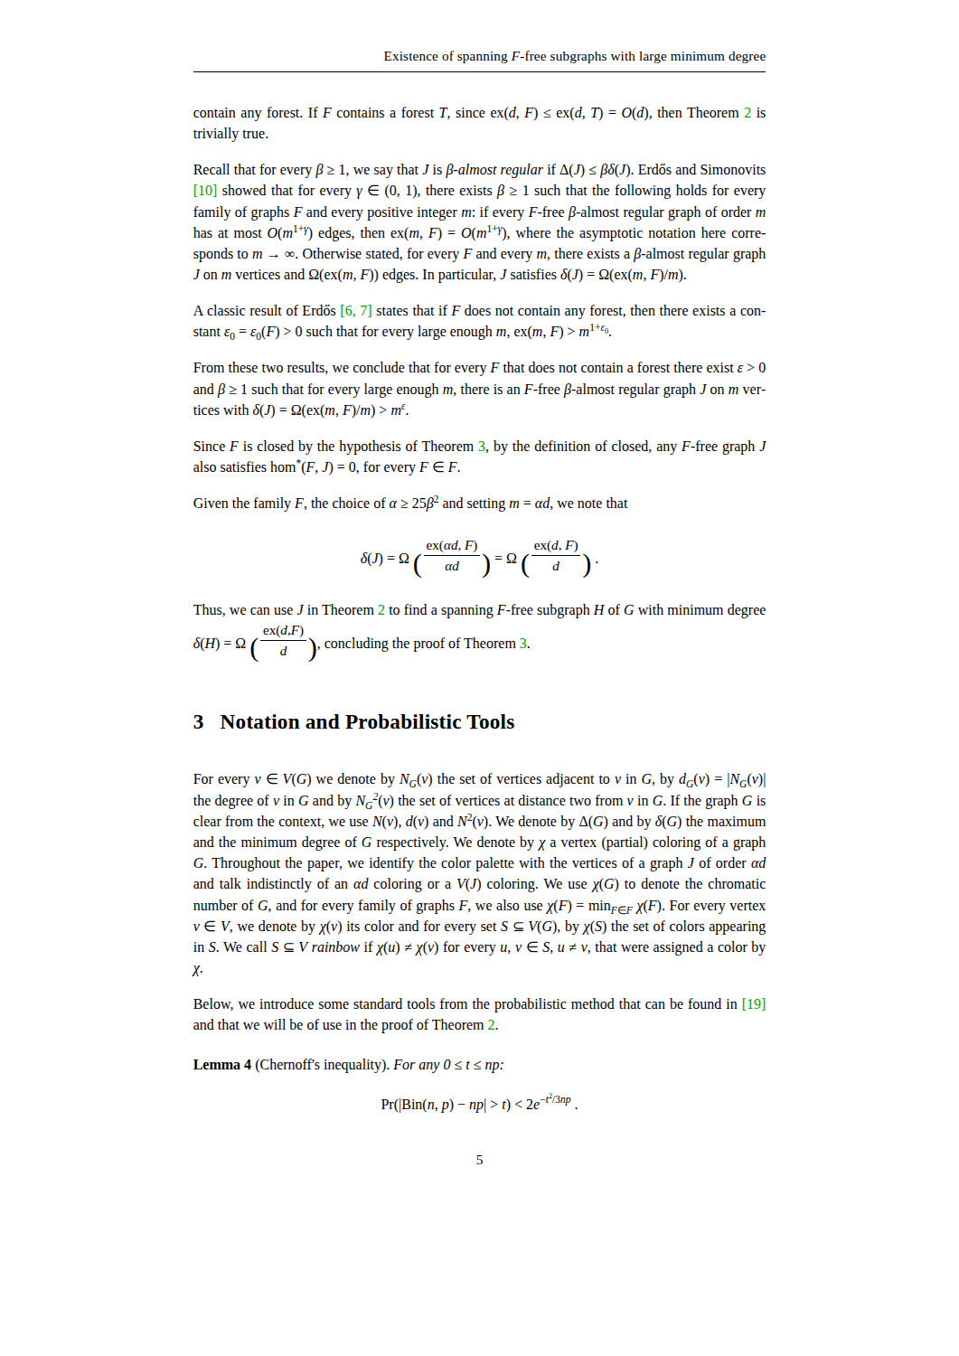Existence of spanning F-free subgraphs with large minimum degree
contain any forest. If F contains a forest T, since ex(d, F) ≤ ex(d, T) = O(d), then Theorem 2 is trivially true.
Recall that for every β ≥ 1, we say that J is β-almost regular if Δ(J) ≤ βδ(J). Erdős and Simonovits [10] showed that for every γ ∈ (0, 1), there exists β ≥ 1 such that the following holds for every family of graphs F and every positive integer m: if every F-free β-almost regular graph of order m has at most O(m1+γ) edges, then ex(m, F) = O(m1+γ), where the asymptotic notation here corresponds to m → ∞. Otherwise stated, for every F and every m, there exists a β-almost regular graph J on m vertices and Ω(ex(m, F)) edges. In particular, J satisfies δ(J) = Ω(ex(m, F)/m).
A classic result of Erdős [6, 7] states that if F does not contain any forest, then there exists a constant ε0 = ε0(F) > 0 such that for every large enough m, ex(m, F) > m1+ε0.
From these two results, we conclude that for every F that does not contain a forest there exist ε > 0 and β ≥ 1 such that for every large enough m, there is an F-free β-almost regular graph J on m vertices with δ(J) = Ω(ex(m, F)/m) > mε.
Since F is closed by the hypothesis of Theorem 3, by the definition of closed, any F-free graph J also satisfies hom*(F, J) = 0, for every F ∈ F.
Given the family F, the choice of α ≥ 25β2 and setting m = αd, we note that
δ(J) = Ω (ex(αd, F) αd) = Ω (ex(d, F) d) .
Thus, we can use J in Theorem 2 to find a spanning F-free subgraph H of G with minimum degree δ(H) = Ω (ex(d,F) d), concluding the proof of Theorem 3.
3 Notation and Probabilistic Tools
For every v ∈ V(G) we denote by NG(v) the set of vertices adjacent to v in G, by dG(v) = |NG(v)| the degree of v in G and by NG2(v) the set of vertices at distance two from v in G. If the graph G is clear from the context, we use N(v), d(v) and N2(v). We denote by Δ(G) and by δ(G) the maximum and the minimum degree of G respectively. We denote by χ a vertex (partial) coloring of a graph G. Throughout the paper, we identify the color palette with the vertices of a graph J of order αd and talk indistinctly of an αd coloring or a V(J) coloring. We use χ(G) to denote the chromatic number of G, and for every family of graphs F, we also use χ(F) = minF∈F χ(F). For every vertex v ∈ V, we denote by χ(v) its color and for every set S ⊆ V(G), by χ(S) the set of colors appearing in S. We call S ⊆ V rainbow if χ(u) ≠ χ(v) for every u, v ∈ S, u ≠ v, that were assigned a color by χ.
Below, we introduce some standard tools from the probabilistic method that can be found in [19] and that we will be of use in the proof of Theorem 2.
Lemma 4 (Chernoff's inequality). For any 0 ≤ t ≤ np:
Pr(|Bin(n, p) − np| > t) < 2e−t2/3np .
5